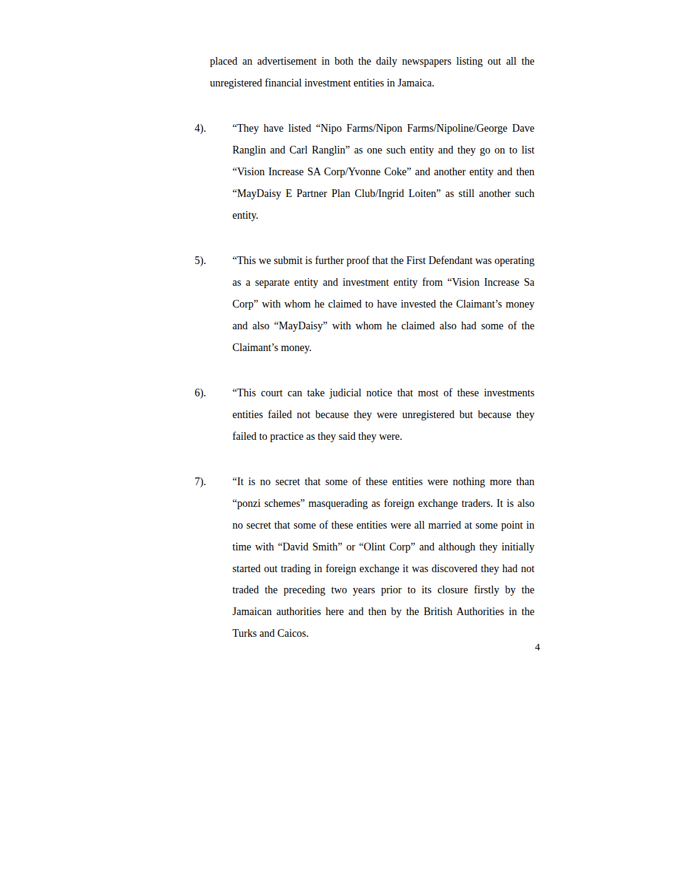placed an advertisement in both the daily newspapers listing out all the unregistered financial investment entities in Jamaica.
4). “They have listed “Nipo Farms/Nipon Farms/Nipoline/George Dave Ranglin and Carl Ranglin” as one such entity and they go on to list “Vision Increase SA Corp/Yvonne Coke” and another entity and then “MayDaisy E Partner Plan Club/Ingrid Loiten” as still another such entity.
5). “This we submit is further proof that the First Defendant was operating as a separate entity and investment entity from “Vision Increase Sa Corp” with whom he claimed to have invested the Claimant’s money and also “MayDaisy” with whom he claimed also had some of the Claimant’s money.
6). “This court can take judicial notice that most of these investments entities failed not because they were unregistered but because they failed to practice as they said they were.
7). “It is no secret that some of these entities were nothing more than “ponzi schemes” masquerading as foreign exchange traders. It is also no secret that some of these entities were all married at some point in time with “David Smith” or “Olint Corp” and although they initially started out trading in foreign exchange it was discovered they had not traded the preceding two years prior to its closure firstly by the Jamaican authorities here and then by the British Authorities in the Turks and Caicos.
4